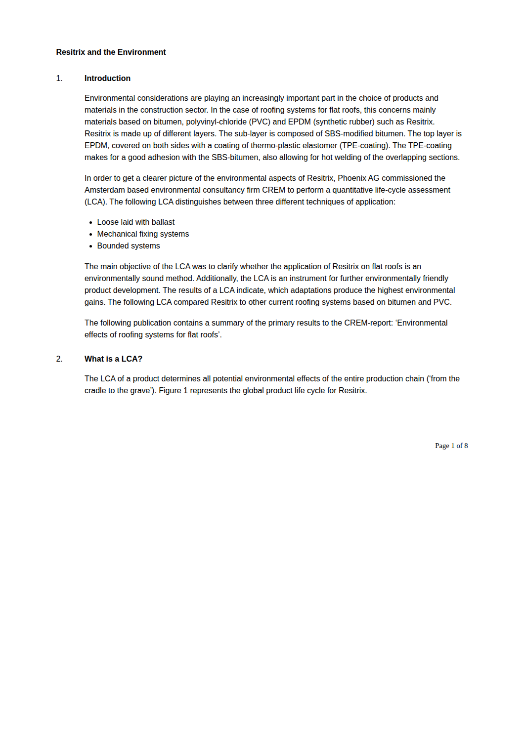Resitrix and the Environment
1.
Introduction
Environmental considerations are playing an increasingly important part in the choice of products and materials in the construction sector. In the case of roofing systems for flat roofs, this concerns mainly materials based on bitumen, polyvinyl-chloride (PVC) and EPDM (synthetic rubber) such as Resitrix.
Resitrix is made up of different layers. The sub-layer is composed of SBS-modified bitumen. The top layer is EPDM, covered on both sides with a coating of thermo-plastic elastomer (TPE-coating). The TPE-coating makes for a good adhesion with the SBS-bitumen, also allowing for hot welding of the overlapping sections.
In order to get a clearer picture of the environmental aspects of Resitrix, Phoenix AG commissioned the Amsterdam based environmental consultancy firm CREM to perform a quantitative life-cycle assessment (LCA). The following LCA distinguishes between three different techniques of application:
Loose laid with ballast
Mechanical fixing systems
Bounded systems
The main objective of the LCA was to clarify whether the application of Resitrix on flat roofs is an environmentally sound method. Additionally, the LCA is an instrument for further environmentally friendly product development. The results of a LCA indicate, which adaptations produce the highest environmental gains. The following LCA compared Resitrix to other current roofing systems based on bitumen and PVC.
The following publication contains a summary of the primary results to the CREM-report: ‘Environmental effects of roofing systems for flat roofs’.
2.
What is a LCA?
The LCA of a product determines all potential environmental effects of the entire production chain (‘from the cradle to the grave’). Figure 1 represents the global product life cycle for Resitrix.
Page 1 of 8